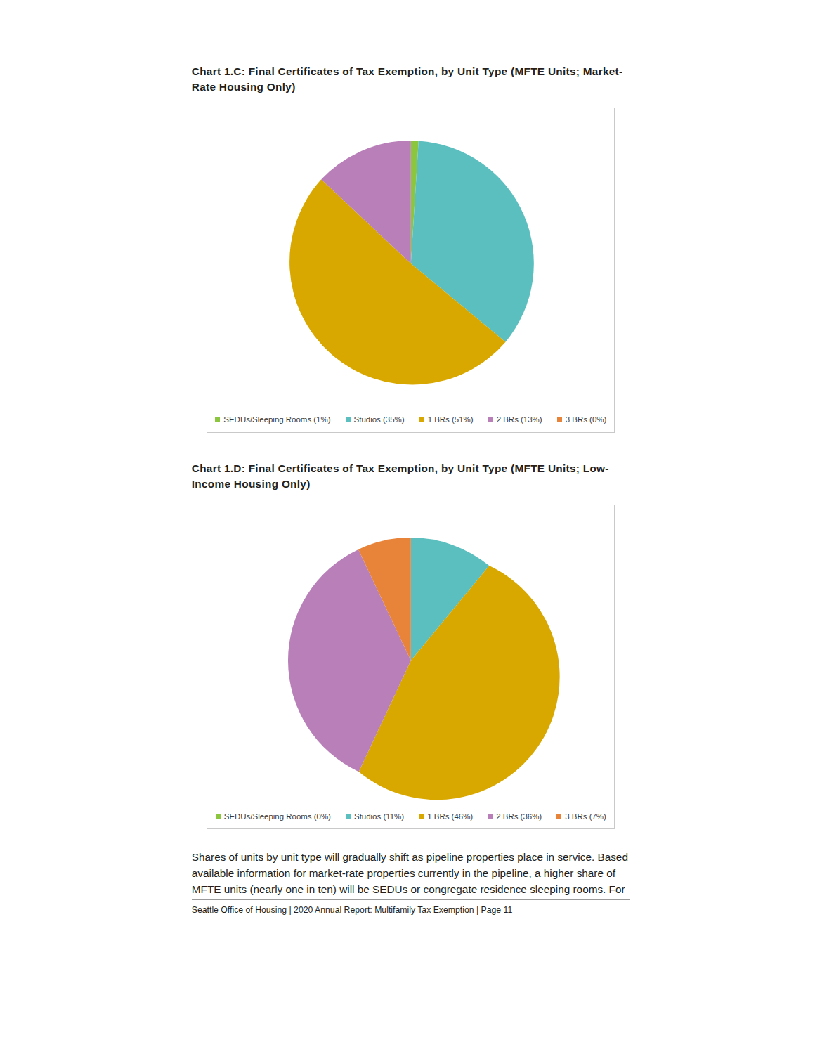Chart 1.C: Final Certificates of Tax Exemption, by Unit Type (MFTE Units; Market-Rate Housing Only)
SEDUs/Sleeping Rooms (1%) Studios (35%) 1 BRs (51%) 2 BRs (13%) 3 BRs (0%)
Chart 1.D: Final Certificates of Tax Exemption, by Unit Type (MFTE Units; Low-Income Housing Only)
SEDUs/Sleeping Rooms (0%) Studios (11%) 1 BRs (46%) 2 BRs (36%) 3 BRs (7%)
Shares of units by unit type will gradually shift as pipeline properties place in service. Based available information for market-rate properties currently in the pipeline, a higher share of MFTE units (nearly one in ten) will be SEDUs or congregate residence sleeping rooms. For
Seattle Office of Housing | 2020 Annual Report: Multifamily Tax Exemption | Page 11